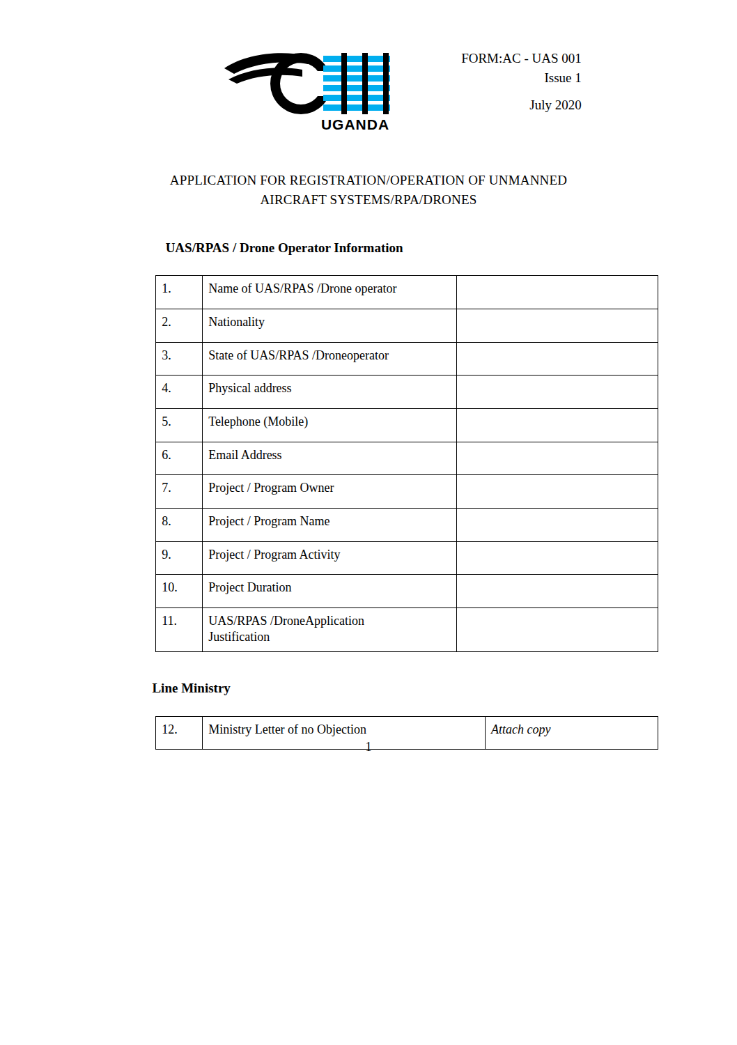UGANDA
FORM:AC - UAS 001
Issue 1
July 2020
APPLICATION FOR REGISTRATION/OPERATION OF UNMANNED
AIRCRAFT SYSTEMS/RPA/DRONES
UAS/RPAS / Drone Operator Information
| 1. | Name of UAS/RPAS /Drone operator | |
| 2. | Nationality | |
| 3. | State of UAS/RPAS /Droneoperator | |
| 4. | Physical address | |
| 5. | Telephone (Mobile) | |
| 6. | Email Address | |
| 7. | Project / Program Owner | |
| 8. | Project / Program Name | |
| 9. | Project / Program Activity | |
| 10. | Project Duration | |
| 11. | UAS/RPAS /DroneApplication Justification | |
Line Ministry
| 12. | Ministry Letter of no Objection | Attach copy |
1